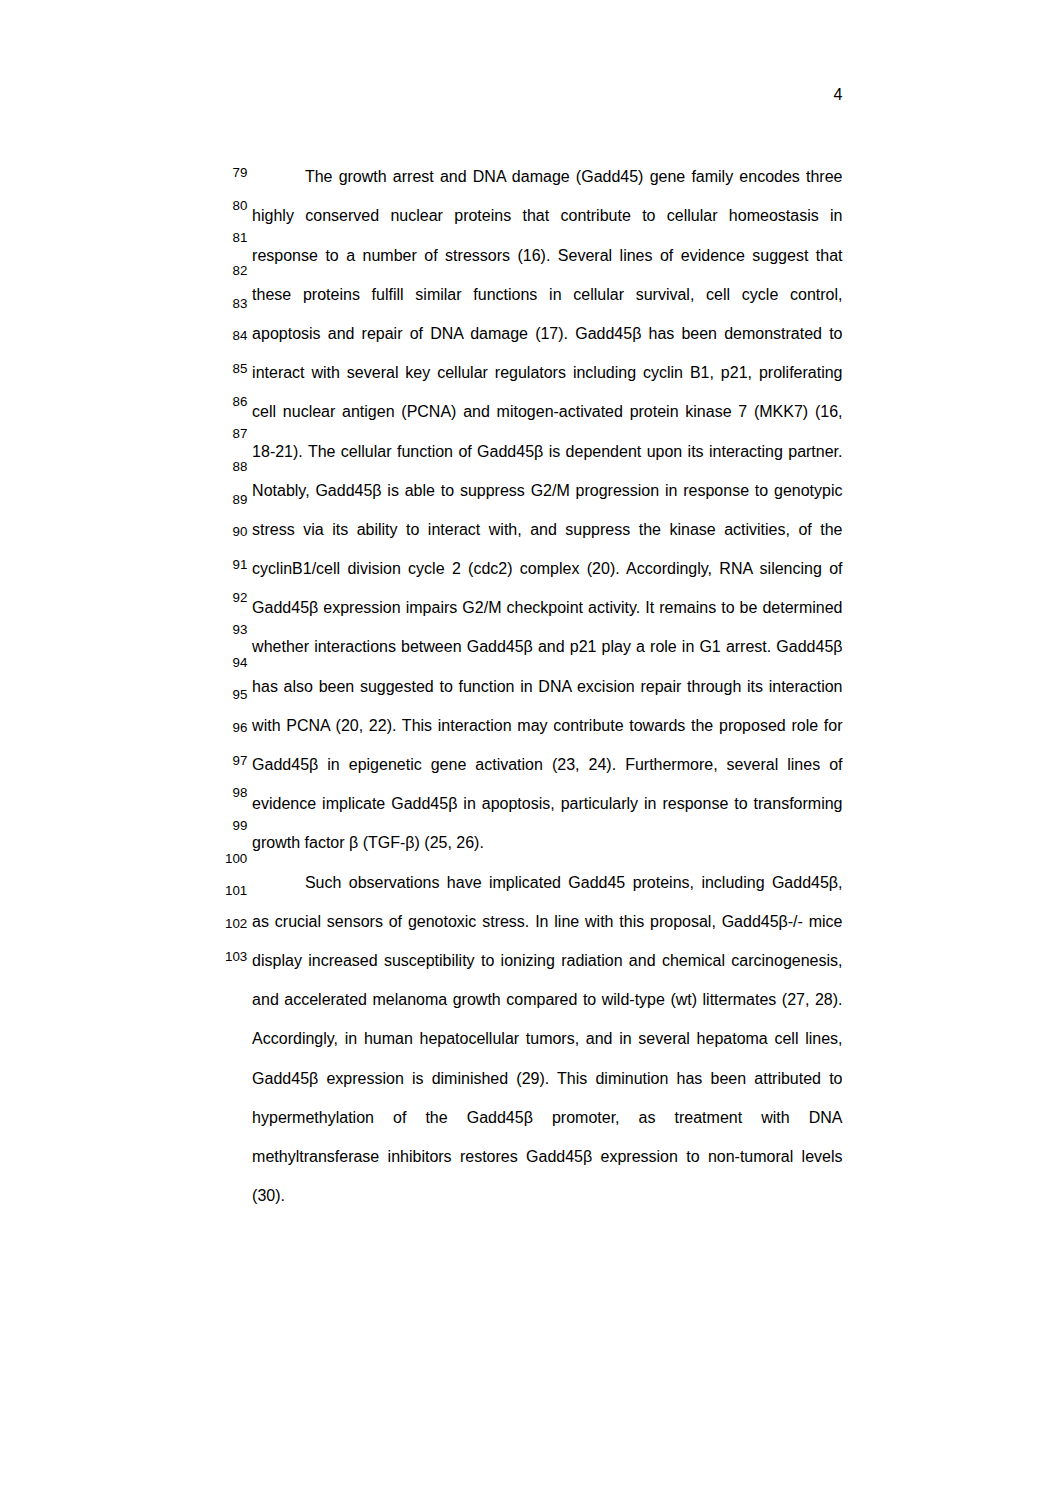4
79 80 81 82 83 84 85 86 87 88 89 90 91 92 93 94 95 96 97 98 99 100 101 102 103
The growth arrest and DNA damage (Gadd45) gene family encodes three highly conserved nuclear proteins that contribute to cellular homeostasis in response to a number of stressors (16). Several lines of evidence suggest that these proteins fulfill similar functions in cellular survival, cell cycle control, apoptosis and repair of DNA damage (17). Gadd45β has been demonstrated to interact with several key cellular regulators including cyclin B1, p21, proliferating cell nuclear antigen (PCNA) and mitogen-activated protein kinase 7 (MKK7) (16, 18-21). The cellular function of Gadd45β is dependent upon its interacting partner. Notably, Gadd45β is able to suppress G2/M progression in response to genotypic stress via its ability to interact with, and suppress the kinase activities, of the cyclinB1/cell division cycle 2 (cdc2) complex (20). Accordingly, RNA silencing of Gadd45β expression impairs G2/M checkpoint activity. It remains to be determined whether interactions between Gadd45β and p21 play a role in G1 arrest. Gadd45β has also been suggested to function in DNA excision repair through its interaction with PCNA (20, 22). This interaction may contribute towards the proposed role for Gadd45β in epigenetic gene activation (23, 24). Furthermore, several lines of evidence implicate Gadd45β in apoptosis, particularly in response to transforming growth factor β (TGF-β) (25, 26).
Such observations have implicated Gadd45 proteins, including Gadd45β, as crucial sensors of genotoxic stress. In line with this proposal, Gadd45β-/- mice display increased susceptibility to ionizing radiation and chemical carcinogenesis, and accelerated melanoma growth compared to wild-type (wt) littermates (27, 28). Accordingly, in human hepatocellular tumors, and in several hepatoma cell lines, Gadd45β expression is diminished (29). This diminution has been attributed to hypermethylation of the Gadd45β promoter, as treatment with DNA methyltransferase inhibitors restores Gadd45β expression to non-tumoral levels (30).